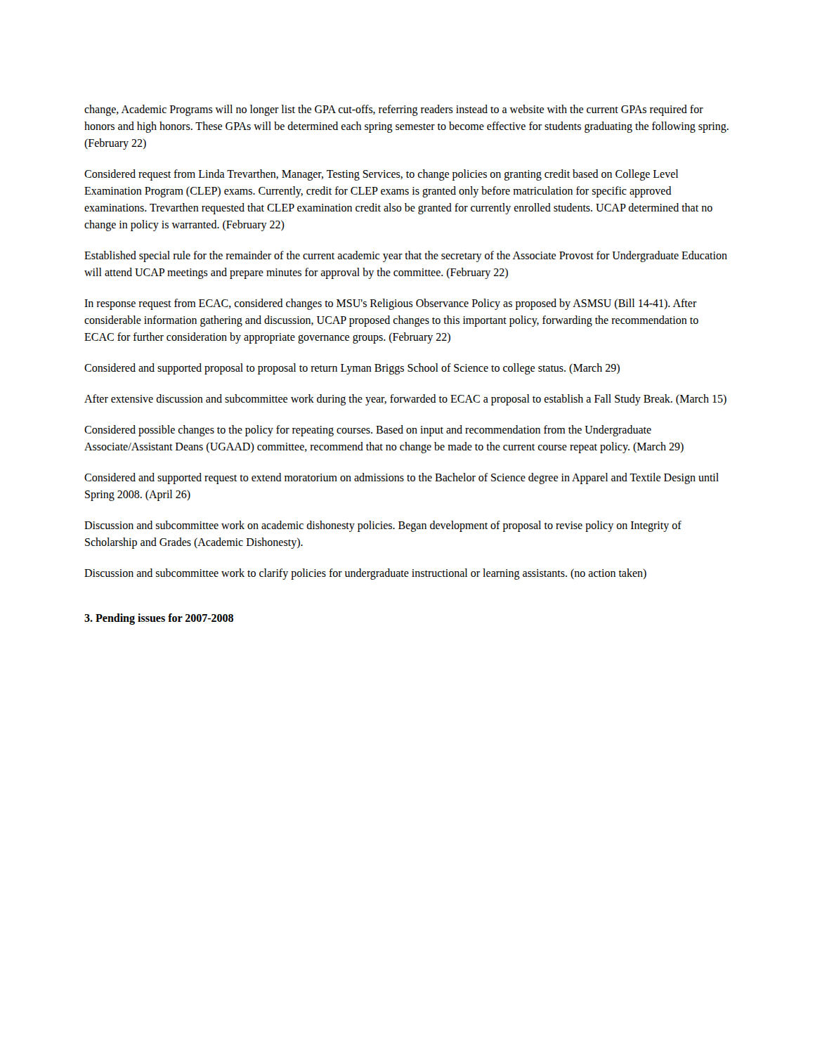change, Academic Programs will no longer list the GPA cut-offs, referring readers instead to a website with the current GPAs required for honors and high honors. These GPAs will be determined each spring semester to become effective for students graduating the following spring. (February 22)
Considered request from Linda Trevarthen, Manager, Testing Services, to change policies on granting credit based on College Level Examination Program (CLEP) exams. Currently, credit for CLEP exams is granted only before matriculation for specific approved examinations. Trevarthen requested that CLEP examination credit also be granted for currently enrolled students. UCAP determined that no change in policy is warranted. (February 22)
Established special rule for the remainder of the current academic year that the secretary of the Associate Provost for Undergraduate Education will attend UCAP meetings and prepare minutes for approval by the committee. (February 22)
In response request from ECAC, considered changes to MSU's Religious Observance Policy as proposed by ASMSU (Bill 14-41). After considerable information gathering and discussion, UCAP proposed changes to this important policy, forwarding the recommendation to ECAC for further consideration by appropriate governance groups. (February 22)
Considered and supported proposal to proposal to return Lyman Briggs School of Science to college status. (March 29)
After extensive discussion and subcommittee work during the year, forwarded to ECAC a proposal to establish a Fall Study Break. (March 15)
Considered possible changes to the policy for repeating courses. Based on input and recommendation from the Undergraduate Associate/Assistant Deans (UGAAD) committee, recommend that no change be made to the current course repeat policy. (March 29)
Considered and supported request to extend moratorium on admissions to the Bachelor of Science degree in Apparel and Textile Design until Spring 2008. (April 26)
Discussion and subcommittee work on academic dishonesty policies. Began development of proposal to revise policy on Integrity of Scholarship and Grades (Academic Dishonesty).
Discussion and subcommittee work to clarify policies for undergraduate instructional or learning assistants. (no action taken)
3. Pending issues for 2007-2008